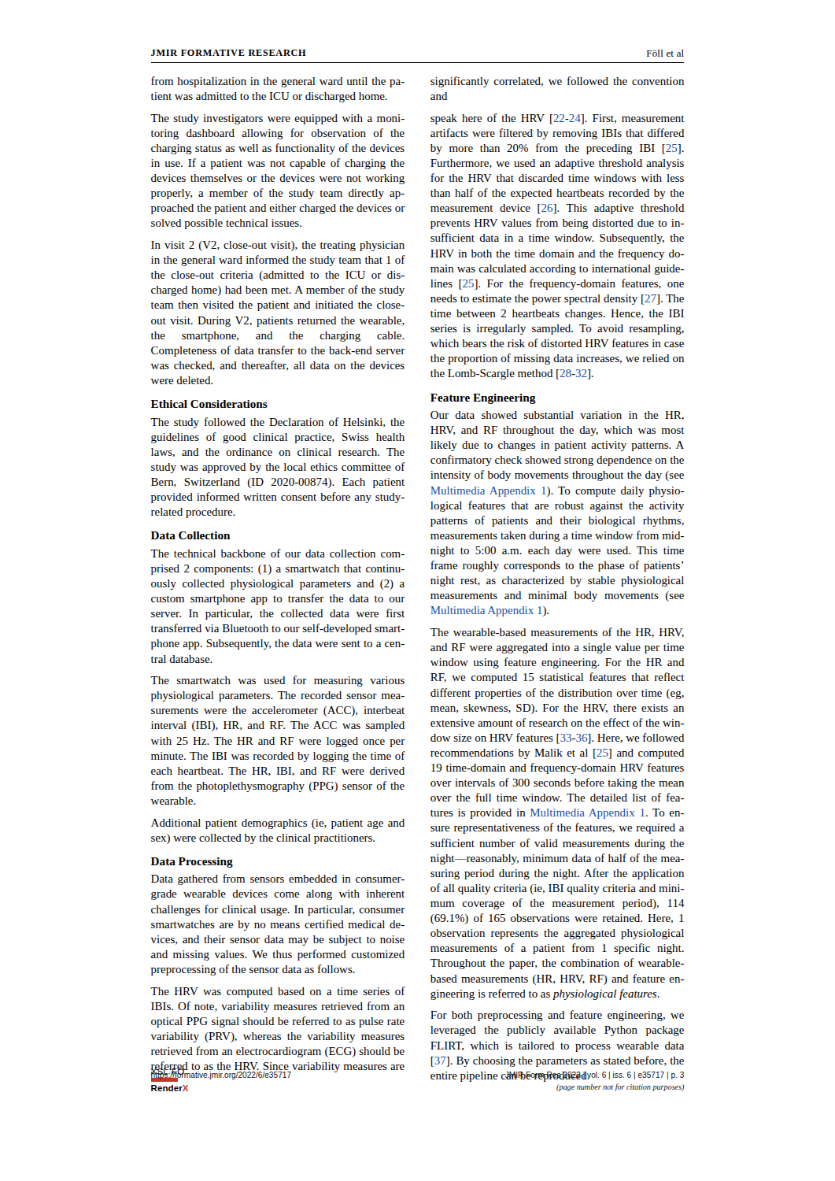JMIR FORMATIVE RESEARCH
Föll et al
from hospitalization in the general ward until the patient was admitted to the ICU or discharged home.
The study investigators were equipped with a monitoring dashboard allowing for observation of the charging status as well as functionality of the devices in use. If a patient was not capable of charging the devices themselves or the devices were not working properly, a member of the study team directly approached the patient and either charged the devices or solved possible technical issues.
In visit 2 (V2, close-out visit), the treating physician in the general ward informed the study team that 1 of the close-out criteria (admitted to the ICU or discharged home) had been met. A member of the study team then visited the patient and initiated the close-out visit. During V2, patients returned the wearable, the smartphone, and the charging cable. Completeness of data transfer to the back-end server was checked, and thereafter, all data on the devices were deleted.
Ethical Considerations
The study followed the Declaration of Helsinki, the guidelines of good clinical practice, Swiss health laws, and the ordinance on clinical research. The study was approved by the local ethics committee of Bern, Switzerland (ID 2020-00874). Each patient provided informed written consent before any study-related procedure.
Data Collection
The technical backbone of our data collection comprised 2 components: (1) a smartwatch that continuously collected physiological parameters and (2) a custom smartphone app to transfer the data to our server. In particular, the collected data were first transferred via Bluetooth to our self-developed smartphone app. Subsequently, the data were sent to a central database.
The smartwatch was used for measuring various physiological parameters. The recorded sensor measurements were the accelerometer (ACC), interbeat interval (IBI), HR, and RF. The ACC was sampled with 25 Hz. The HR and RF were logged once per minute. The IBI was recorded by logging the time of each heartbeat. The HR, IBI, and RF were derived from the photoplethysmography (PPG) sensor of the wearable.
Additional patient demographics (ie, patient age and sex) were collected by the clinical practitioners.
Data Processing
Data gathered from sensors embedded in consumer-grade wearable devices come along with inherent challenges for clinical usage. In particular, consumer smartwatches are by no means certified medical devices, and their sensor data may be subject to noise and missing values. We thus performed customized preprocessing of the sensor data as follows.
The HRV was computed based on a time series of IBIs. Of note, variability measures retrieved from an optical PPG signal should be referred to as pulse rate variability (PRV), whereas the variability measures retrieved from an electrocardiogram (ECG) should be referred to as the HRV. Since variability measures are significantly correlated, we followed the convention and
speak here of the HRV [22-24]. First, measurement artifacts were filtered by removing IBIs that differed by more than 20% from the preceding IBI [25]. Furthermore, we used an adaptive threshold analysis for the HRV that discarded time windows with less than half of the expected heartbeats recorded by the measurement device [26]. This adaptive threshold prevents HRV values from being distorted due to insufficient data in a time window. Subsequently, the HRV in both the time domain and the frequency domain was calculated according to international guidelines [25]. For the frequency-domain features, one needs to estimate the power spectral density [27]. The time between 2 heartbeats changes. Hence, the IBI series is irregularly sampled. To avoid resampling, which bears the risk of distorted HRV features in case the proportion of missing data increases, we relied on the Lomb-Scargle method [28-32].
Feature Engineering
Our data showed substantial variation in the HR, HRV, and RF throughout the day, which was most likely due to changes in patient activity patterns. A confirmatory check showed strong dependence on the intensity of body movements throughout the day (see Multimedia Appendix 1). To compute daily physiological features that are robust against the activity patterns of patients and their biological rhythms, measurements taken during a time window from midnight to 5:00 a.m. each day were used. This time frame roughly corresponds to the phase of patients’ night rest, as characterized by stable physiological measurements and minimal body movements (see Multimedia Appendix 1).
The wearable-based measurements of the HR, HRV, and RF were aggregated into a single value per time window using feature engineering. For the HR and RF, we computed 15 statistical features that reflect different properties of the distribution over time (eg, mean, skewness, SD). For the HRV, there exists an extensive amount of research on the effect of the window size on HRV features [33-36]. Here, we followed recommendations by Malik et al [25] and computed 19 time-domain and frequency-domain HRV features over intervals of 300 seconds before taking the mean over the full time window. The detailed list of features is provided in Multimedia Appendix 1. To ensure representativeness of the features, we required a sufficient number of valid measurements during the night—reasonably, minimum data of half of the measuring period during the night. After the application of all quality criteria (ie, IBI quality criteria and minimum coverage of the measurement period), 114 (69.1%) of 165 observations were retained. Here, 1 observation represents the aggregated physiological measurements of a patient from 1 specific night. Throughout the paper, the combination of wearable-based measurements (HR, HRV, RF) and feature engineering is referred to as physiological features.
For both preprocessing and feature engineering, we leveraged the publicly available Python package FLIRT, which is tailored to process wearable data [37]. By choosing the parameters as stated before, the entire pipeline can be reproduced.
XSL·FO
RenderX
https://formative.jmir.org/2022/6/e35717 JMIR Form Res 2022 | vol. 6 | iss. 6 | e35717 | p. 3
(page number not for citation purposes)